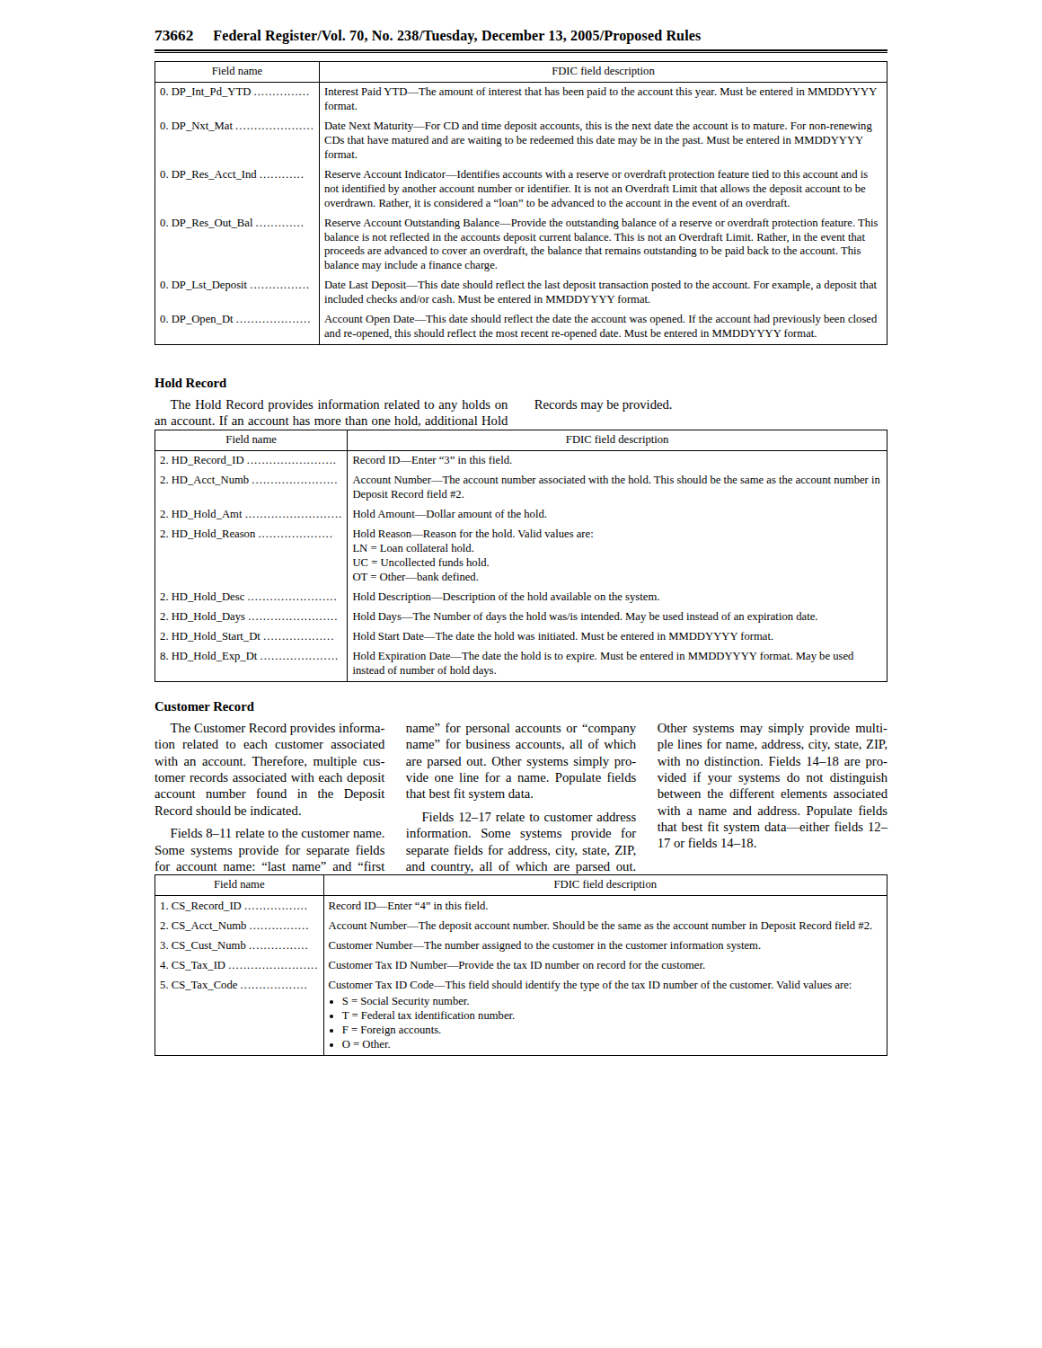73662 Federal Register/Vol. 70, No. 238/Tuesday, December 13, 2005/Proposed Rules
| Field name | FDIC field description |
| --- | --- |
| 0. DP_Int_Pd_YTD ............... | Interest Paid YTD—The amount of interest that has been paid to the account this year. Must be entered in MMDDYYYY format. |
| 0. DP_Nxt_Mat ..................... | Date Next Maturity—For CD and time deposit accounts, this is the next date the account is to mature. For non-renewing CDs that have matured and are waiting to be redeemed this date may be in the past. Must be entered in MMDDYYYY format. |
| 0. DP_Res_Acct_Ind ............ | Reserve Account Indicator—Identifies accounts with a reserve or overdraft protection feature tied to this account and is not identified by another account number or identifier. It is not an Overdraft Limit that allows the deposit account to be overdrawn. Rather, it is considered a “loan” to be advanced to the account in the event of an overdraft. |
| 0. DP_Res_Out_Bal ............. | Reserve Account Outstanding Balance—Provide the outstanding balance of a reserve or overdraft protection feature. This balance is not reflected in the accounts deposit current balance. This is not an Overdraft Limit. Rather, in the event that proceeds are advanced to cover an overdraft, the balance that remains outstanding to be paid back to the account. This balance may include a finance charge. |
| 0. DP_Lst_Deposit ................ | Date Last Deposit—This date should reflect the last deposit transaction posted to the account. For example, a deposit that included checks and/or cash. Must be entered in MMDDYYYY format. |
| 0. DP_Open_Dt .................... | Account Open Date—This date should reflect the date the account was opened. If the account had previously been closed and re-opened, this should reflect the most recent re-opened date. Must be entered in MMDDYYYY format. |
Hold Record
The Hold Record provides information related to any holds on an account. If an account has more than one hold, additional Hold Records may be provided.
| Field name | FDIC field description |
| --- | --- |
| 2. HD_Record_ID ........................ | Record ID—Enter “3” in this field. |
| 2. HD_Acct_Numb ....................... | Account Number—The account number associated with the hold. This should be the same as the account number in Deposit Record field #2. |
| 2. HD_Hold_Amt .......................... | Hold Amount—Dollar amount of the hold. |
| 2. HD_Hold_Reason .................... | Hold Reason—Reason for the hold. Valid values are: LN = Loan collateral hold. UC = Uncollected funds hold. OT = Other—bank defined. |
| 2. HD_Hold_Desc ........................ | Hold Description—Description of the hold available on the system. |
| 2. HD_Hold_Days ........................ | Hold Days—The Number of days the hold was/is intended. May be used instead of an expiration date. |
| 2. HD_Hold_Start_Dt ................... | Hold Start Date—The date the hold was initiated. Must be entered in MMDDYYYY format. |
| 8. HD_Hold_Exp_Dt ..................... | Hold Expiration Date—The date the hold is to expire. Must be entered in MMDDYYYY format. May be used instead of number of hold days. |
Customer Record
The Customer Record provides information related to each customer associated with an account. Therefore, multiple customer records associated with each deposit account number found in the Deposit Record should be indicated.
Fields 8–11 relate to the customer name. Some systems provide for separate fields for account name: “last name” and “first name” for personal accounts or “company name” for business accounts, all of which are parsed out. Other systems simply provide one line for a name. Populate fields that best fit system data.
Fields 12–17 relate to customer address information. Some systems provide for separate fields for address, city, state, ZIP, and country, all of which are parsed out. Other systems may simply provide multiple lines for name, address, city, state, ZIP, with no distinction. Fields 14–18 are provided if your systems do not distinguish between the different elements associated with a name and address. Populate fields that best fit system data—either fields 12–17 or fields 14–18.
| Field name | FDIC field description |
| --- | --- |
| 1. CS_Record_ID ................. | Record ID—Enter “4” in this field. |
| 2. CS_Acct_Numb ................ | Account Number—The deposit account number. Should be the same as the account number in Deposit Record field #2. |
| 3. CS_Cust_Numb ................ | Customer Number—The number assigned to the customer in the customer information system. |
| 4. CS_Tax_ID ........................ | Customer Tax ID Number—Provide the tax ID number on record for the customer. |
| 5. CS_Tax_Code .................. | Customer Tax ID Code—This field should identify the type of the tax ID number of the customer. Valid values are: S = Social Security number. T = Federal tax identification number. F = Foreign accounts. O = Other. |